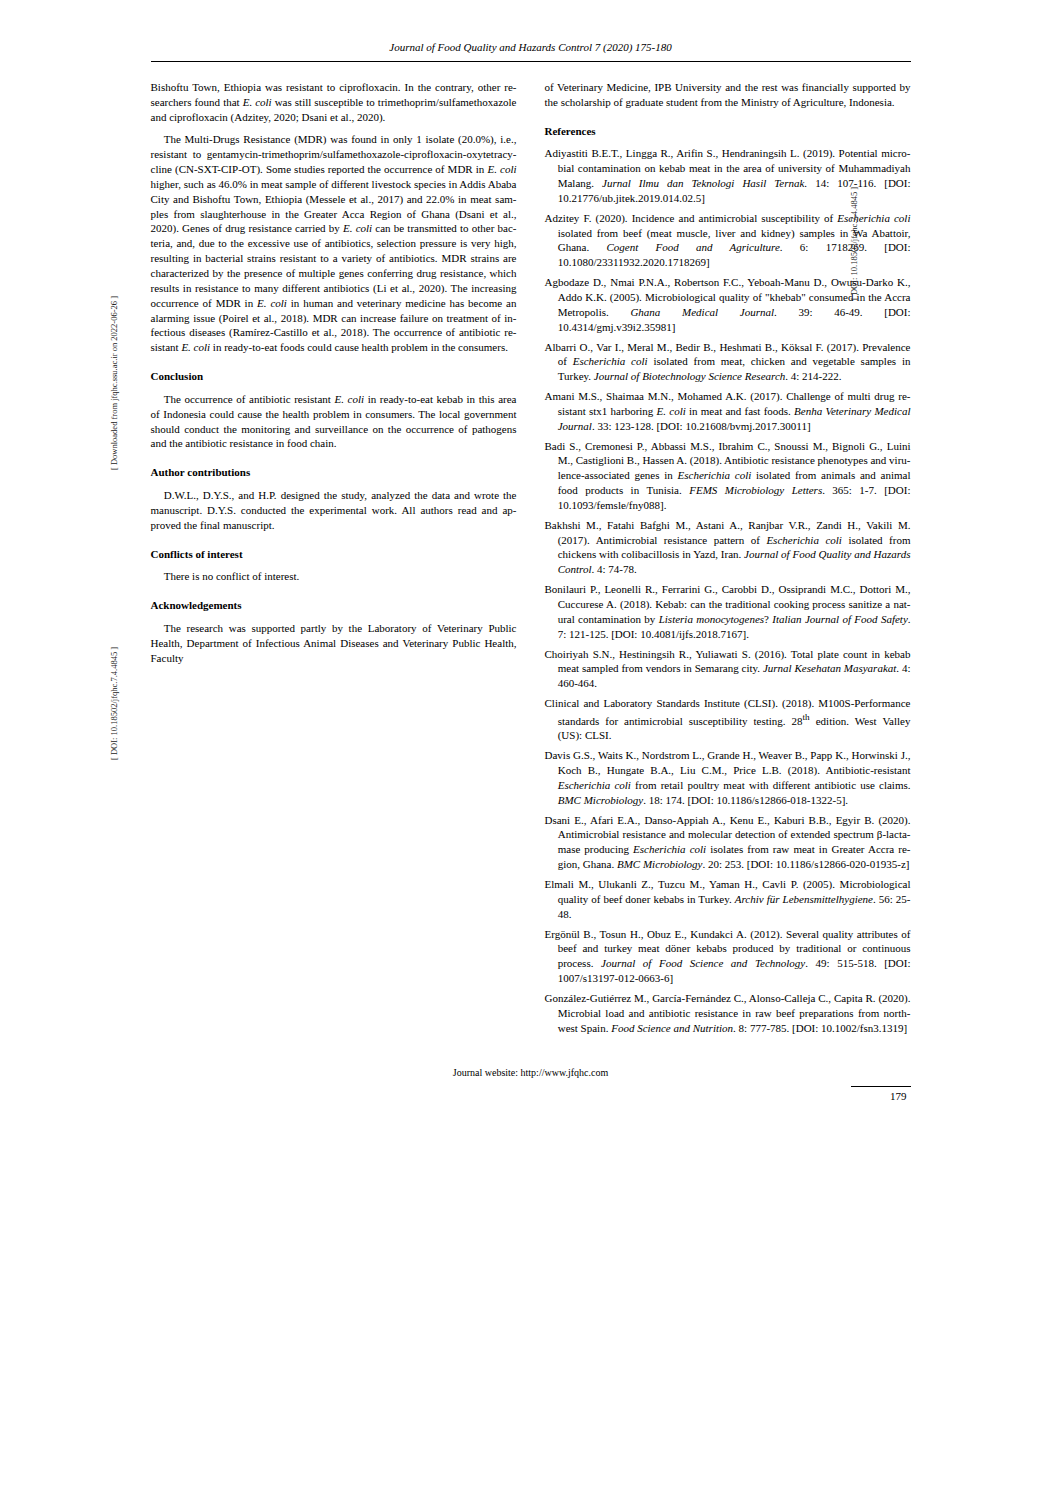[ DOI: 10.18502/jfqhc.7.4.4845 ] [ Downloaded from jfqhc.ssu.ac.ir on 2022-06-26 ]
Journal of Food Quality and Hazards Control 7 (2020) 175-180
Bishoftu Town, Ethiopia was resistant to ciprofloxacin. In the contrary, other researchers found that E. coli was still susceptible to trimethoprim/sulfamethoxazole and ciprofloxacin (Adzitey, 2020; Dsani et al., 2020).
The Multi-Drugs Resistance (MDR) was found in only 1 isolate (20.0%), i.e., resistant to gentamycin-trimethoprim/sulfamethoxazole-ciprofloxacin-oxytetracycline (CN-SXT-CIP-OT). Some studies reported the occurrence of MDR in E. coli higher, such as 46.0% in meat sample of different livestock species in Addis Ababa City and Bishoftu Town, Ethiopia (Messele et al., 2017) and 22.0% in meat samples from slaughterhouse in the Greater Acca Region of Ghana (Dsani et al., 2020). Genes of drug resistance carried by E. coli can be transmitted to other bacteria, and, due to the excessive use of antibiotics, selection pressure is very high, resulting in bacterial strains resistant to a variety of antibiotics. MDR strains are characterized by the presence of multiple genes conferring drug resistance, which results in resistance to many different antibiotics (Li et al., 2020). The increasing occurrence of MDR in E. coli in human and veterinary medicine has become an alarming issue (Poirel et al., 2018). MDR can increase failure on treatment of infectious diseases (Ramírez-Castillo et al., 2018). The occurrence of antibiotic resistant E. coli in ready-to-eat foods could cause health problem in the consumers.
Conclusion
The occurrence of antibiotic resistant E. coli in ready-to-eat kebab in this area of Indonesia could cause the health problem in consumers. The local government should conduct the monitoring and surveillance on the occurrence of pathogens and the antibiotic resistance in food chain.
Author contributions
D.W.L., D.Y.S., and H.P. designed the study, analyzed the data and wrote the manuscript. D.Y.S. conducted the experimental work. All authors read and approved the final manuscript.
Conflicts of interest
There is no conflict of interest.
Acknowledgements
The research was supported partly by the Laboratory of Veterinary Public Health, Department of Infectious Animal Diseases and Veterinary Public Health, Faculty
of Veterinary Medicine, IPB University and the rest was financially supported by the scholarship of graduate student from the Ministry of Agriculture, Indonesia.
References
Adiyastiti B.E.T., Lingga R., Arifin S., Hendraningsih L. (2019). Potential microbial contamination on kebab meat in the area of university of Muhammadiyah Malang. Jurnal Ilmu dan Teknologi Hasil Ternak. 14: 107-116. [DOI: 10.21776/ub.jitek.2019.014.02.5]
Adzitey F. (2020). Incidence and antimicrobial susceptibility of Escherichia coli isolated from beef (meat muscle, liver and kidney) samples in Wa Abattoir, Ghana. Cogent Food and Agriculture. 6: 1718269. [DOI: 10.1080/23311932.2020.1718269]
Agbodaze D., Nmai P.N.A., Robertson F.C., Yeboah-Manu D., Owusu-Darko K., Addo K.K. (2005). Microbiological quality of "khebab" consumed in the Accra Metropolis. Ghana Medical Journal. 39: 46-49. [DOI: 10.4314/gmj.v39i2.35981]
Albarri O., Var I., Meral M., Bedir B., Heshmati B., Köksal F. (2017). Prevalence of Escherichia coli isolated from meat, chicken and vegetable samples in Turkey. Journal of Biotechnology Science Research. 4: 214-222.
Amani M.S., Shaimaa M.N., Mohamed A.K. (2017). Challenge of multi drug resistant stx1 harboring E. coli in meat and fast foods. Benha Veterinary Medical Journal. 33: 123-128. [DOI: 10.21608/bvmj.2017.30011]
Badi S., Cremonesi P., Abbassi M.S., Ibrahim C., Snoussi M., Bignoli G., Luini M., Castiglioni B., Hassen A. (2018). Antibiotic resistance phenotypes and virulence-associated genes in Escherichia coli isolated from animals and animal food products in Tunisia. FEMS Microbiology Letters. 365: 1-7. [DOI: 10.1093/femsle/fny088].
Bakhshi M., Fatahi Bafghi M., Astani A., Ranjbar V.R., Zandi H., Vakili M. (2017). Antimicrobial resistance pattern of Escherichia coli isolated from chickens with colibacillosis in Yazd, Iran. Journal of Food Quality and Hazards Control. 4: 74-78.
Bonilauri P., Leonelli R., Ferrarini G., Carobbi D., Ossiprandi M.C., Dottori M., Cuccurese A. (2018). Kebab: can the traditional cooking process sanitize a natural contamination by Listeria monocytogenes? Italian Journal of Food Safety. 7: 121-125. [DOI: 10.4081/ijfs.2018.7167].
Choiriyah S.N., Hestiningsih R., Yuliawati S. (2016). Total plate count in kebab meat sampled from vendors in Semarang city. Jurnal Kesehatan Masyarakat. 4: 460-464.
Clinical and Laboratory Standards Institute (CLSI). (2018). M100S-Performance standards for antimicrobial susceptibility testing. 28th edition. West Valley (US): CLSI.
Davis G.S., Waits K., Nordstrom L., Grande H., Weaver B., Papp K., Horwinski J., Koch B., Hungate B.A., Liu C.M., Price L.B. (2018). Antibiotic-resistant Escherichia coli from retail poultry meat with different antibiotic use claims. BMC Microbiology. 18: 174. [DOI: 10.1186/s12866-018-1322-5].
Dsani E., Afari E.A., Danso-Appiah A., Kenu E., Kaburi B.B., Egyir B. (2020). Antimicrobial resistance and molecular detection of extended spectrum β-lactamase producing Escherichia coli isolates from raw meat in Greater Accra region, Ghana. BMC Microbiology. 20: 253. [DOI: 10.1186/s12866-020-01935-z]
Elmali M., Ulukanli Z., Tuzcu M., Yaman H., Cavli P. (2005). Microbiological quality of beef doner kebabs in Turkey. Archiv für Lebensmittelhygiene. 56: 25-48.
Ergönül B., Tosun H., Obuz E., Kundakci A. (2012). Several quality attributes of beef and turkey meat döner kebabs produced by traditional or continuous process. Journal of Food Science and Technology. 49: 515-518. [DOI: 1007/s13197-012-0663-6]
González-Gutiérrez M., García-Fernández C., Alonso-Calleja C., Capita R. (2020). Microbial load and antibiotic resistance in raw beef preparations from northwest Spain. Food Science and Nutrition. 8: 777-785. [DOI: 10.1002/fsn3.1319]
Journal website: http://www.jfqhc.com
179
[ DOI: 10.18502/jfqhc.7.4.4845 ]